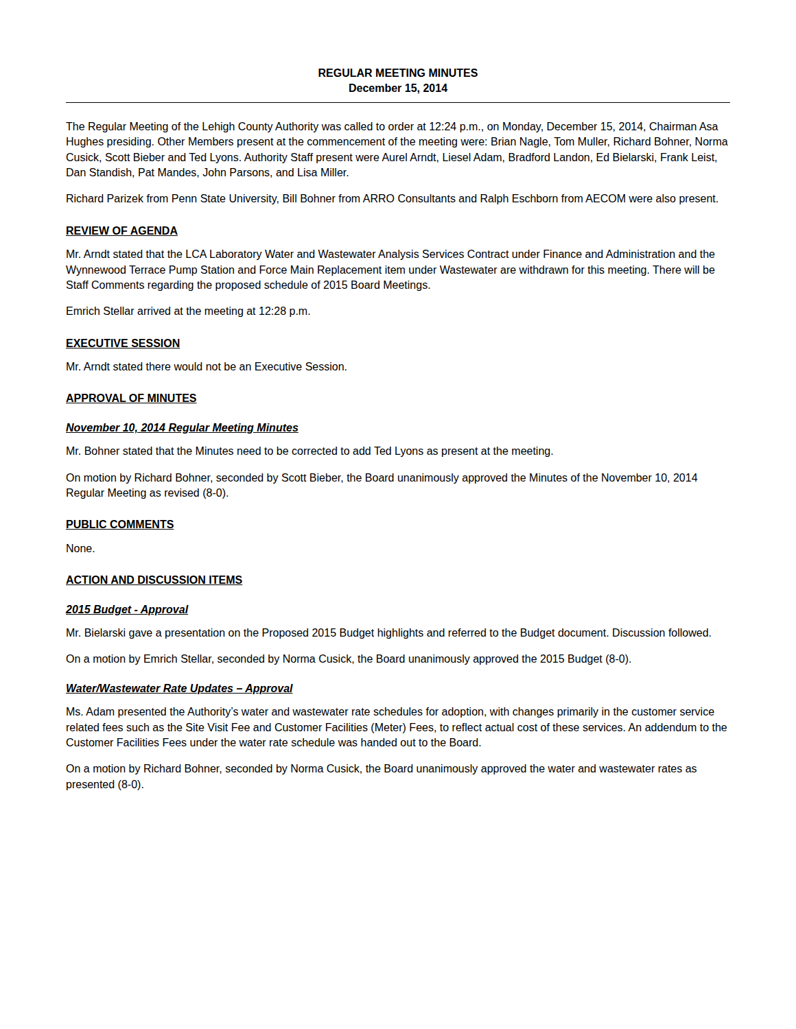REGULAR MEETING MINUTES December 15, 2014
The Regular Meeting of the Lehigh County Authority was called to order at 12:24 p.m., on Monday, December 15, 2014, Chairman Asa Hughes presiding. Other Members present at the commencement of the meeting were: Brian Nagle, Tom Muller, Richard Bohner, Norma Cusick, Scott Bieber and Ted Lyons. Authority Staff present were Aurel Arndt, Liesel Adam, Bradford Landon, Ed Bielarski, Frank Leist, Dan Standish, Pat Mandes, John Parsons, and Lisa Miller.
Richard Parizek from Penn State University, Bill Bohner from ARRO Consultants and Ralph Eschborn from AECOM were also present.
REVIEW OF AGENDA
Mr. Arndt stated that the LCA Laboratory Water and Wastewater Analysis Services Contract under Finance and Administration and the Wynnewood Terrace Pump Station and Force Main Replacement item under Wastewater are withdrawn for this meeting. There will be Staff Comments regarding the proposed schedule of 2015 Board Meetings.
Emrich Stellar arrived at the meeting at 12:28 p.m.
EXECUTIVE SESSION
Mr. Arndt stated there would not be an Executive Session.
APPROVAL OF MINUTES
November 10, 2014 Regular Meeting Minutes
Mr. Bohner stated that the Minutes need to be corrected to add Ted Lyons as present at the meeting.
On motion by Richard Bohner, seconded by Scott Bieber, the Board unanimously approved the Minutes of the November 10, 2014 Regular Meeting as revised (8-0).
PUBLIC COMMENTS
None.
ACTION AND DISCUSSION ITEMS
2015 Budget - Approval
Mr. Bielarski gave a presentation on the Proposed 2015 Budget highlights and referred to the Budget document. Discussion followed.
On a motion by Emrich Stellar, seconded by Norma Cusick, the Board unanimously approved the 2015 Budget (8-0).
Water/Wastewater Rate Updates – Approval
Ms. Adam presented the Authority’s water and wastewater rate schedules for adoption, with changes primarily in the customer service related fees such as the Site Visit Fee and Customer Facilities (Meter) Fees, to reflect actual cost of these services. An addendum to the Customer Facilities Fees under the water rate schedule was handed out to the Board.
On a motion by Richard Bohner, seconded by Norma Cusick, the Board unanimously approved the water and wastewater rates as presented (8-0).